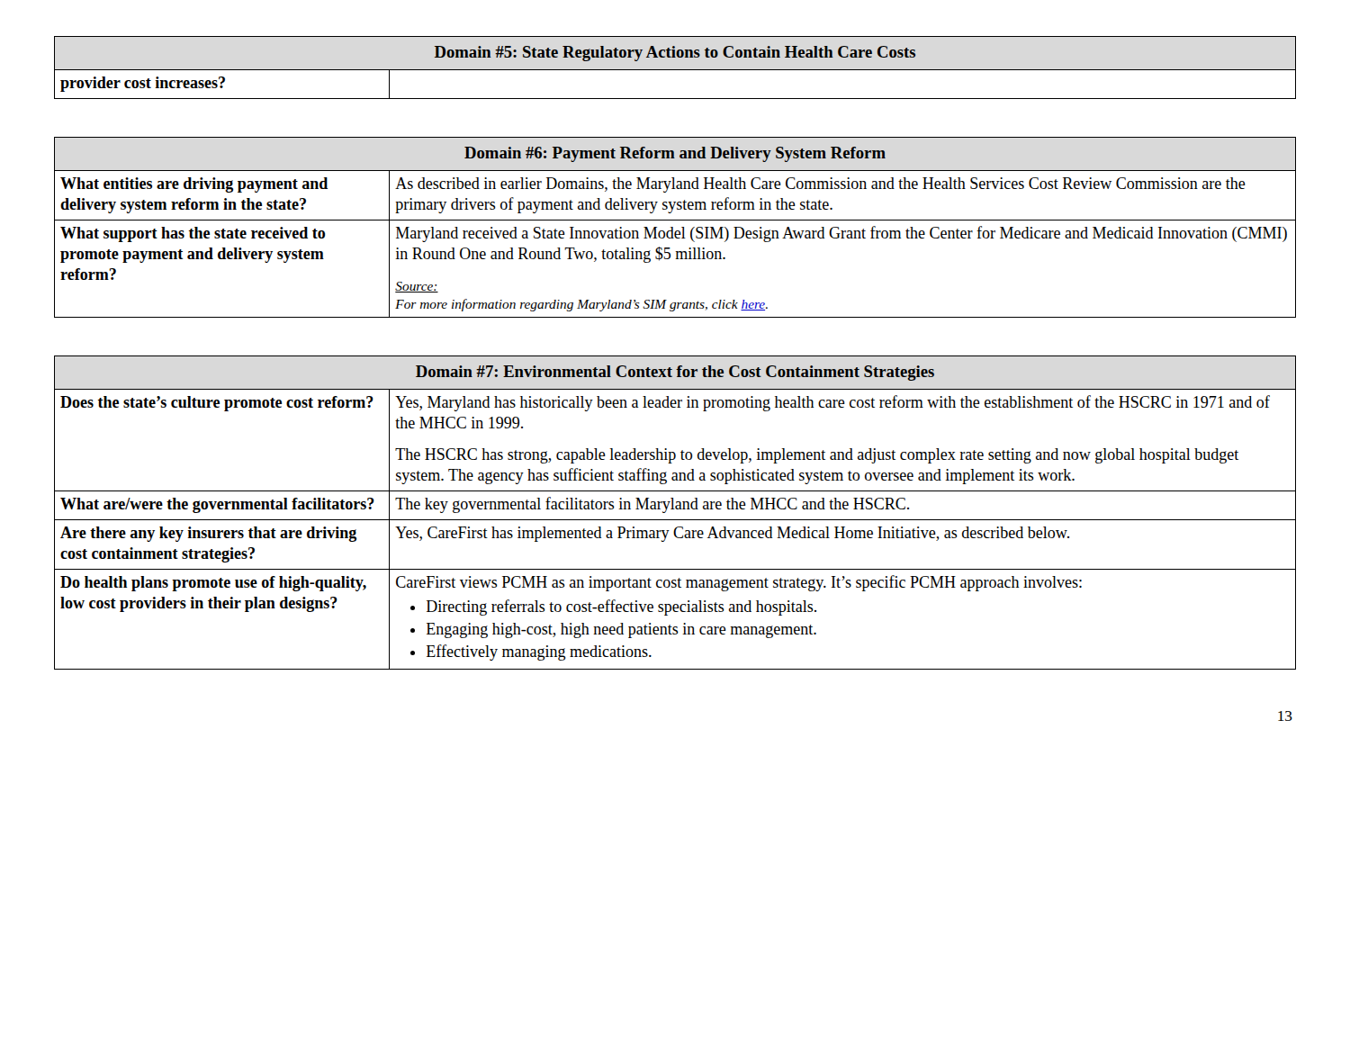| Domain #5: State Regulatory Actions to Contain Health Care Costs |
| --- |
| provider cost increases? | |
| Domain #6: Payment Reform and Delivery System Reform |
| --- |
| What entities are driving payment and delivery system reform in the state? | As described in earlier Domains, the Maryland Health Care Commission and the Health Services Cost Review Commission are the primary drivers of payment and delivery system reform in the state. |
| What support has the state received to promote payment and delivery system reform? | Maryland received a State Innovation Model (SIM) Design Award Grant from the Center for Medicare and Medicaid Innovation (CMMI) in Round One and Round Two, totaling $5 million. Source: For more information regarding Maryland’s SIM grants, click here . |
| Domain #7: Environmental Context for the Cost Containment Strategies |
| --- |
| Does the state’s culture promote cost reform? | Yes, Maryland has historically been a leader in promoting health care cost reform with the establishment of the HSCRC in 1971 and of the MHCC in 1999. The HSCRC has strong, capable leadership to develop, implement and adjust complex rate setting and now global hospital budget system. The agency has sufficient staffing and a sophisticated system to oversee and implement its work. |
| What are/were the governmental facilitators? | The key governmental facilitators in Maryland are the MHCC and the HSCRC. |
| Are there any key insurers that are driving cost containment strategies? | Yes, CareFirst has implemented a Primary Care Advanced Medical Home Initiative, as described below. |
| Do health plans promote use of high-quality, low cost providers in their plan designs? | CareFirst views PCMH as an important cost management strategy. It’s specific PCMH approach involves: Directing referrals to cost-effective specialists and hospitals. Engaging high-cost, high need patients in care management. Effectively managing medications. |
13